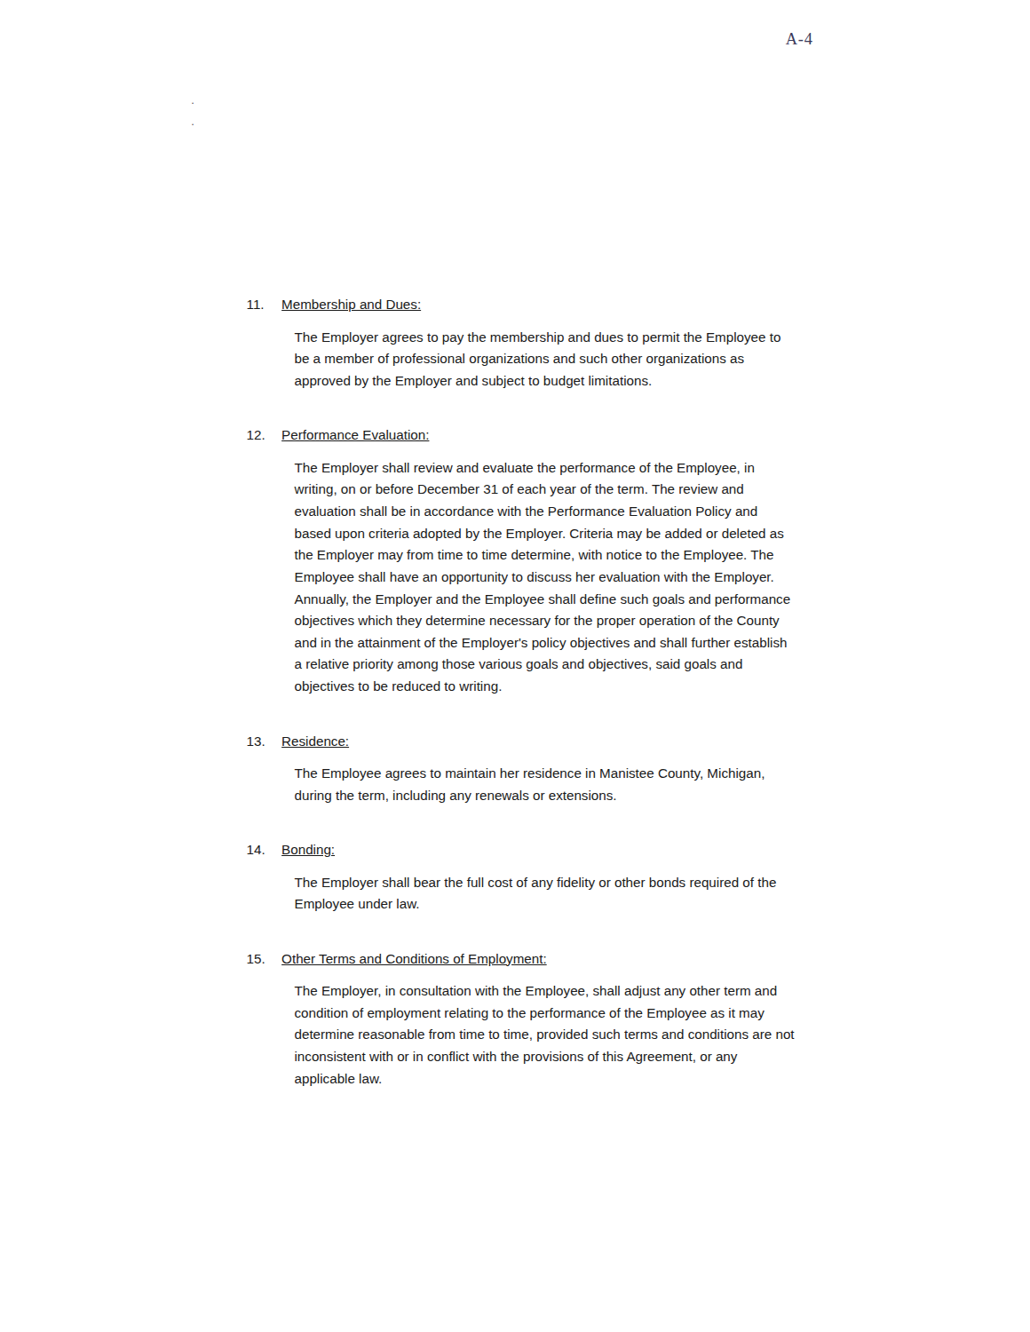A‑4
.
.
11.
Membership and Dues:
The Employer agrees to pay the membership and dues to permit the Employee to be a member of professional organizations and such other organizations as approved by the Employer and subject to budget limitations.
12.
Performance Evaluation:
The Employer shall review and evaluate the performance of the Employee, in writing, on or before December 31 of each year of the term. The review and evaluation shall be in accordance with the Performance Evaluation Policy and based upon criteria adopted by the Employer. Criteria may be added or deleted as the Employer may from time to time determine, with notice to the Employee. The Employee shall have an opportunity to discuss her evaluation with the Employer. Annually, the Employer and the Employee shall define such goals and performance objectives which they determine necessary for the proper operation of the County and in the attainment of the Employer's policy objectives and shall further establish a relative priority among those various goals and objectives, said goals and objectives to be reduced to writing.
13.
Residence:
The Employee agrees to maintain her residence in Manistee County, Michigan, during the term, including any renewals or extensions.
14.
Bonding:
The Employer shall bear the full cost of any fidelity or other bonds required of the Employee under law.
15.
Other Terms and Conditions of Employment:
The Employer, in consultation with the Employee, shall adjust any other term and condition of employment relating to the performance of the Employee as it may determine reasonable from time to time, provided such terms and conditions are not inconsistent with or in conflict with the provisions of this Agreement, or any applicable law.